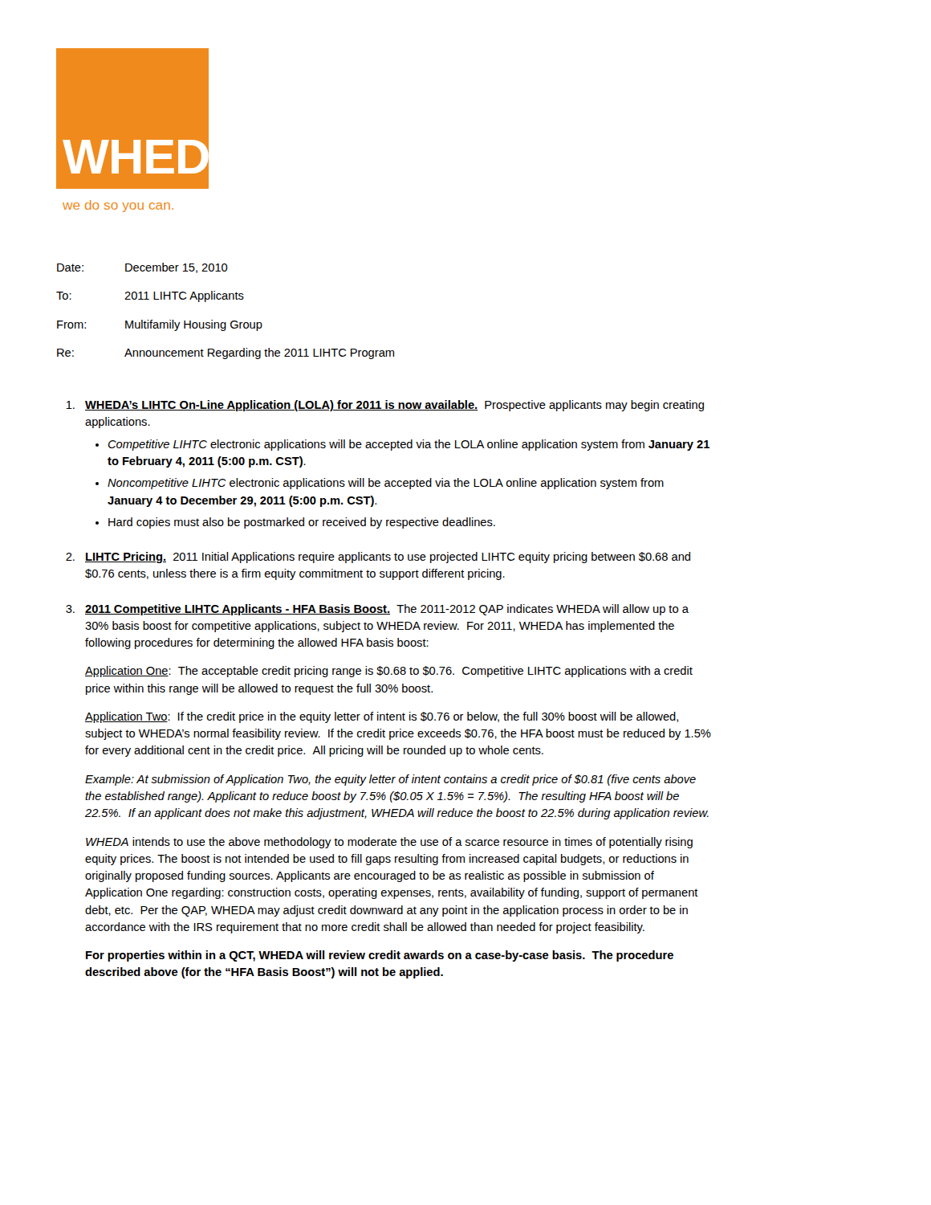WHEDA®
we do so you can.
| Date: | December 15, 2010 |
| To: | 2011 LIHTC Applicants |
| From: | Multifamily Housing Group |
| Re: | Announcement Regarding the 2011 LIHTC Program |
WHEDA’s LIHTC On-Line Application (LOLA) for 2011 is now available. Prospective applicants may begin creating applications.
Competitive LIHTC electronic applications will be accepted via the LOLA online application system from January 21 to February 4, 2011 (5:00 p.m. CST).
Noncompetitive LIHTC electronic applications will be accepted via the LOLA online application system from January 4 to December 29, 2011 (5:00 p.m. CST).
Hard copies must also be postmarked or received by respective deadlines.
LIHTC Pricing. 2011 Initial Applications require applicants to use projected LIHTC equity pricing between $0.68 and $0.76 cents, unless there is a firm equity commitment to support different pricing.
2011 Competitive LIHTC Applicants - HFA Basis Boost. The 2011-2012 QAP indicates WHEDA will allow up to a 30% basis boost for competitive applications, subject to WHEDA review. For 2011, WHEDA has implemented the following procedures for determining the allowed HFA basis boost:
Application One: The acceptable credit pricing range is $0.68 to $0.76. Competitive LIHTC applications with a credit price within this range will be allowed to request the full 30% boost.
Application Two: If the credit price in the equity letter of intent is $0.76 or below, the full 30% boost will be allowed, subject to WHEDA’s normal feasibility review. If the credit price exceeds $0.76, the HFA boost must be reduced by 1.5% for every additional cent in the credit price. All pricing will be rounded up to whole cents.
Example: At submission of Application Two, the equity letter of intent contains a credit price of $0.81 (five cents above the established range). Applicant to reduce boost by 7.5% ($0.05 X 1.5% = 7.5%). The resulting HFA boost will be 22.5%. If an applicant does not make this adjustment, WHEDA will reduce the boost to 22.5% during application review.
WHEDA intends to use the above methodology to moderate the use of a scarce resource in times of potentially rising equity prices. The boost is not intended be used to fill gaps resulting from increased capital budgets, or reductions in originally proposed funding sources. Applicants are encouraged to be as realistic as possible in submission of Application One regarding: construction costs, operating expenses, rents, availability of funding, support of permanent debt, etc. Per the QAP, WHEDA may adjust credit downward at any point in the application process in order to be in accordance with the IRS requirement that no more credit shall be allowed than needed for project feasibility.
For properties within in a QCT, WHEDA will review credit awards on a case-by-case basis. The procedure described above (for the “HFA Basis Boost”) will not be applied.